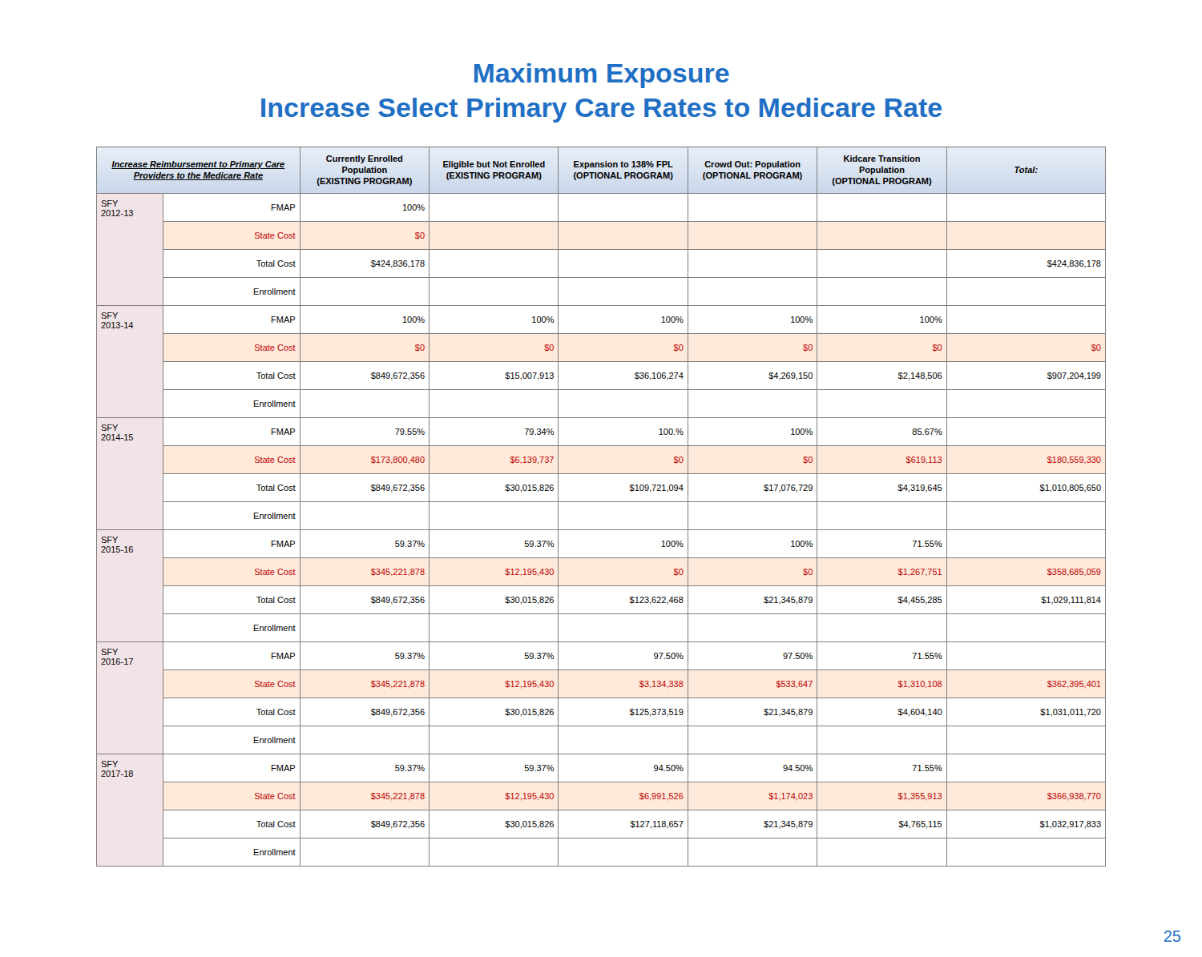Maximum Exposure
Increase Select Primary Care Rates to Medicare Rate
| Increase Reimbursement to Primary Care Providers to the Medicare Rate | Currently Enrolled Population (EXISTING PROGRAM) | Eligible but Not Enrolled (EXISTING PROGRAM) | Expansion to 138% FPL (OPTIONAL PROGRAM) | Crowd Out: Population (OPTIONAL PROGRAM) | Kidcare Transition Population (OPTIONAL PROGRAM) | Total: |
| --- | --- | --- | --- | --- | --- | --- |
| SFY 2012-13 | FMAP | 100% | | | | | |
| State Cost | $0 | | | | | |
| Total Cost | $424,836,178 | | | | | $424,836,178 |
| Enrollment | | | | | | |
| SFY 2013-14 | FMAP | 100% | 100% | 100% | 100% | 100% | |
| State Cost | $0 | $0 | $0 | $0 | $0 | $0 |
| Total Cost | $849,672,356 | $15,007,913 | $36,106,274 | $4,269,150 | $2,148,506 | $907,204,199 |
| Enrollment | | | | | | |
| SFY 2014-15 | FMAP | 79.55% | 79.34% | 100.% | 100% | 85.67% | |
| State Cost | $173,800,480 | $6,139,737 | $0 | $0 | $619,113 | $180,559,330 |
| Total Cost | $849,672,356 | $30,015,826 | $109,721,094 | $17,076,729 | $4,319,645 | $1,010,805,650 |
| Enrollment | | | | | | |
| SFY 2015-16 | FMAP | 59.37% | 59.37% | 100% | 100% | 71.55% | |
| State Cost | $345,221,878 | $12,195,430 | $0 | $0 | $1,267,751 | $358,685,059 |
| Total Cost | $849,672,356 | $30,015,826 | $123,622,468 | $21,345,879 | $4,455,285 | $1,029,111,814 |
| Enrollment | | | | | | |
| SFY 2016-17 | FMAP | 59.37% | 59.37% | 97.50% | 97.50% | 71.55% | |
| State Cost | $345,221,878 | $12,195,430 | $3,134,338 | $533,647 | $1,310,108 | $362,395,401 |
| Total Cost | $849,672,356 | $30,015,826 | $125,373,519 | $21,345,879 | $4,604,140 | $1,031,011,720 |
| Enrollment | | | | | | |
| SFY 2017-18 | FMAP | 59.37% | 59.37% | 94.50% | 94.50% | 71.55% | |
| State Cost | $345,221,878 | $12,195,430 | $6,991,526 | $1,174,023 | $1,355,913 | $366,938,770 |
| Total Cost | $849,672,356 | $30,015,826 | $127,118,657 | $21,345,879 | $4,765,115 | $1,032,917,833 |
| Enrollment | | | | | | |
25